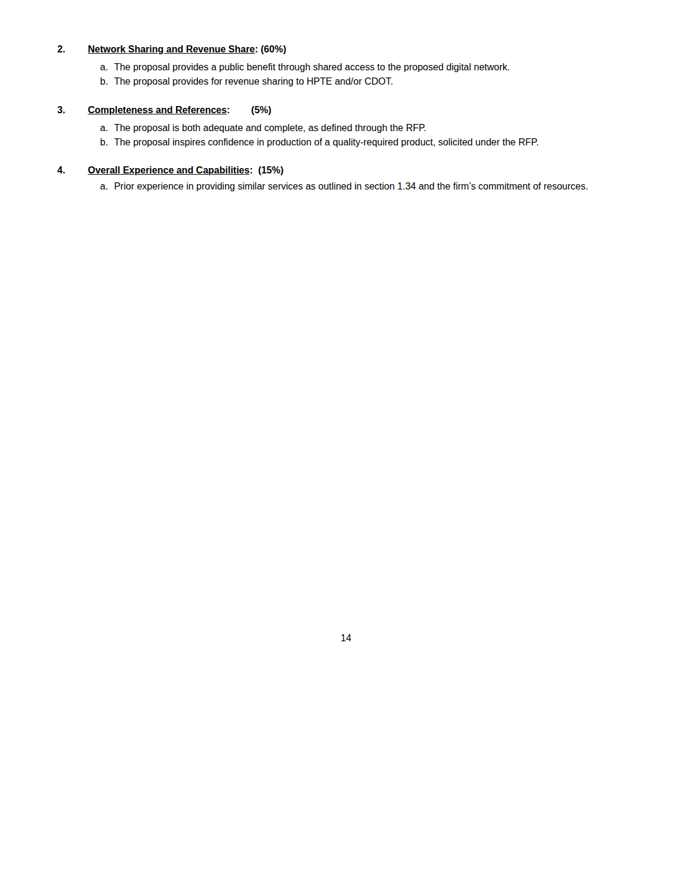2.
Network Sharing and Revenue Share: (60%)
The proposal provides a public benefit through shared access to the proposed digital network.
The proposal provides for revenue sharing to HPTE and/or CDOT.
3.
Completeness and References: (5%)
The proposal is both adequate and complete, as defined through the RFP.
The proposal inspires confidence in production of a quality-required product, solicited under the RFP.
4.
Overall Experience and Capabilities: (15%)
Prior experience in providing similar services as outlined in section 1.34 and the firm’s commitment of resources.
14